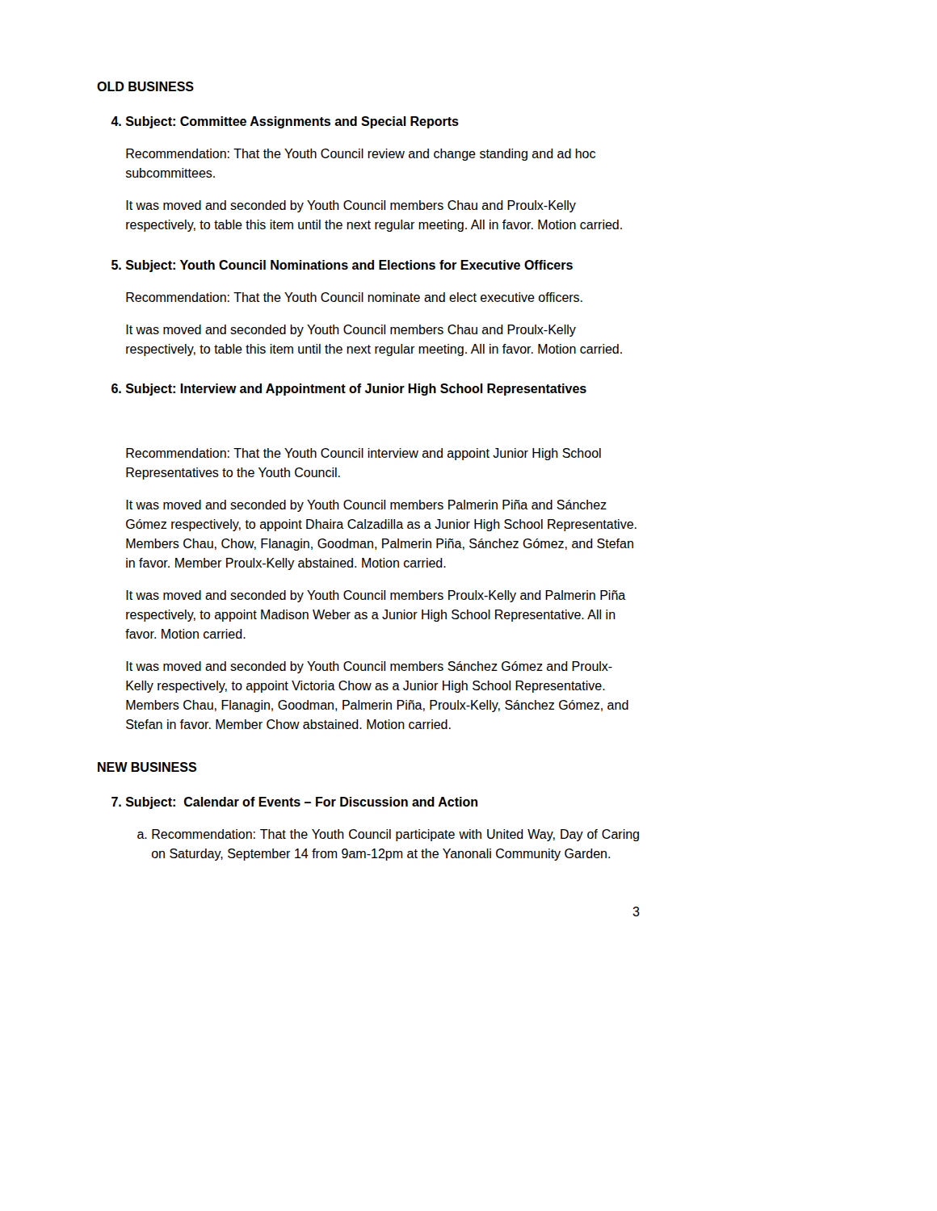OLD BUSINESS
Subject: Committee Assignments and Special Reports
Recommendation: That the Youth Council review and change standing and ad hoc subcommittees.
It was moved and seconded by Youth Council members Chau and Proulx-Kelly respectively, to table this item until the next regular meeting. All in favor. Motion carried.
Subject: Youth Council Nominations and Elections for Executive Officers
Recommendation: That the Youth Council nominate and elect executive officers.
It was moved and seconded by Youth Council members Chau and Proulx-Kelly respectively, to table this item until the next regular meeting. All in favor. Motion carried.
Subject: Interview and Appointment of Junior High School Representatives
Recommendation: That the Youth Council interview and appoint Junior High School Representatives to the Youth Council.
It was moved and seconded by Youth Council members Palmerin Piña and Sánchez Gómez respectively, to appoint Dhaira Calzadilla as a Junior High School Representative. Members Chau, Chow, Flanagin, Goodman, Palmerin Piña, Sánchez Gómez, and Stefan in favor. Member Proulx-Kelly abstained. Motion carried.
It was moved and seconded by Youth Council members Proulx-Kelly and Palmerin Piña respectively, to appoint Madison Weber as a Junior High School Representative. All in favor. Motion carried.
It was moved and seconded by Youth Council members Sánchez Gómez and Proulx-Kelly respectively, to appoint Victoria Chow as a Junior High School Representative. Members Chau, Flanagin, Goodman, Palmerin Piña, Proulx-Kelly, Sánchez Gómez, and Stefan in favor. Member Chow abstained. Motion carried.
NEW BUSINESS
Subject: Calendar of Events – For Discussion and Action
Recommendation: That the Youth Council participate with United Way, Day of Caring on Saturday, September 14 from 9am-12pm at the Yanonali Community Garden.
3